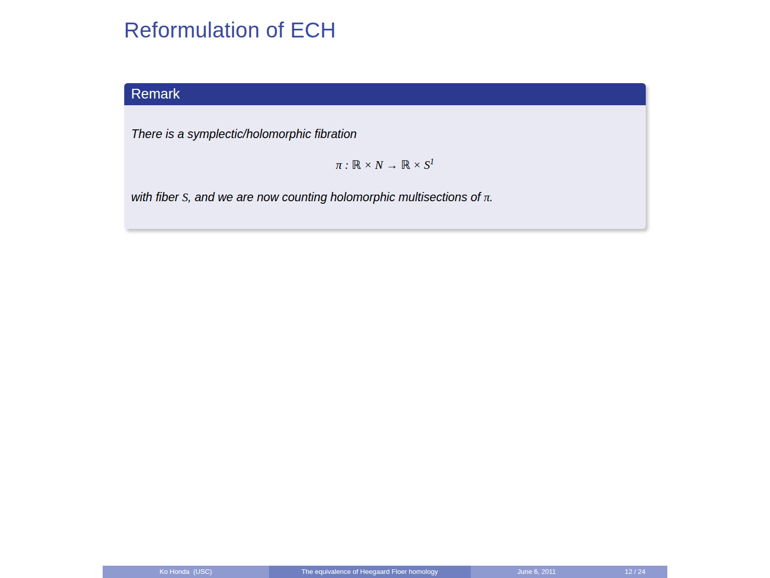Reformulation of ECH
Remark
There is a symplectic/holomorphic fibration
π : ℝ × N → ℝ × S1
with fiber S, and we are now counting holomorphic multisections of π.
Ko Honda (USC)
The equivalence of Heegaard Floer homology
June 6, 2011
12 / 24